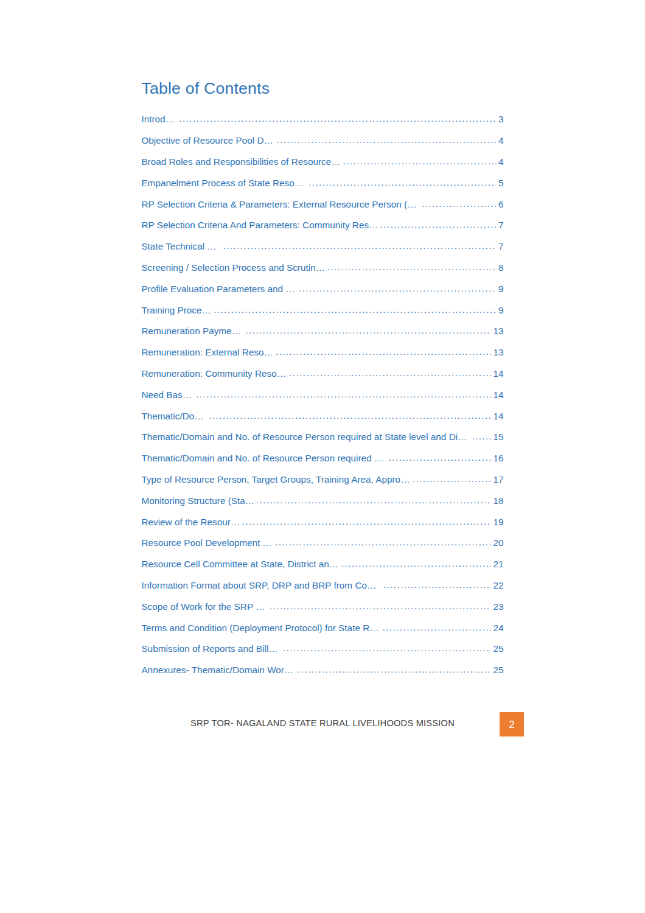Table of Contents
Introduction........................................................................................................................... 3
Objective of Resource Pool Development................................................................................. 4
Broad Roles and Responsibilities of Resource Persons (RP)....................................................... 4
Empanelment Process of State Resource Persons.................................................................... 5
RP Selection Criteria & Parameters: External Resource Person (Professionals)......................... 6
RP Selection Criteria And Parameters: Community Resource Person........................................ 7
State Technical Committee............................................................................................................. 7
Screening / Selection Process and Scrutiny Committee............................................................ 8
Profile Evaluation Parameters and % Weightage......................................................................... 9
Training Process of SRP..................................................................................................................... 9
Remuneration Payment Process............................................................................................. 13
Remuneration: External Resource Person................................................................................. 13
Remuneration: Community Resource Person.......................................................................... 14
Need Based Hiring............................................................................................................................. 14
Thematic/Domain Area..................................................................................................................... 14
Thematic/Domain and No. of Resource Person required at State level and District Level...... 15
Thematic/Domain and No. of Resource Person required at Block Level................................... 16
Type of Resource Person, Target Groups, Training Area, Approval Authority.......................... 17
Monitoring Structure (State Mission)......................................................................................... 18
Review of the Resource Person............................................................................................... 19
Resource Pool Development Activity Plan................................................................................. 20
Resource Cell Committee at State, District and Block Level..................................................... 21
Information Format about SRP, DRP and BRP from Community Level..................................... 22
Scope of Work for the SRP Deployment................................................................................... 23
Terms and Condition (Deployment Protocol) for State Resource Pool..................................... 24
Submission of Reports and Bills by the SRP.............................................................................. 25
Annexures- Thematic/Domain Work Description....................................................................... 25
SRP TOR- NAGALAND STATE RURAL LIVELIHOODS MISSION 2